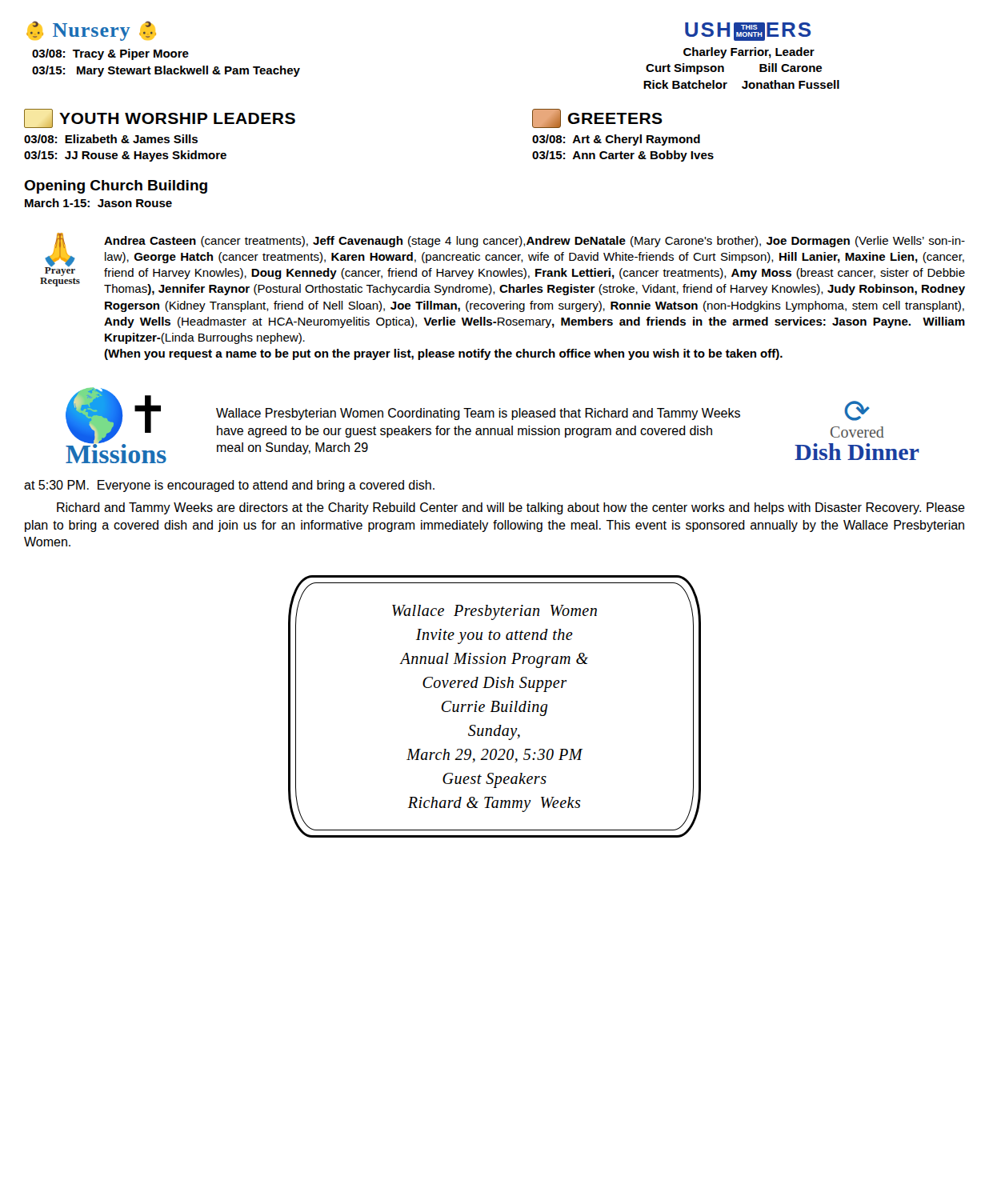👶 Nursery 👶
03/08: Tracy & Piper Moore
03/15: Mary Stewart Blackwell & Pam Teachey
USHTHIS
MONTHERS
Charley Farrior, Leader
| Curt Simpson | Bill Carone |
| Rick Batchelor | Jonathan Fussell |
YOUTH WORSHIP LEADERS
03/08: Elizabeth & James Sills
03/15: JJ Rouse & Hayes Skidmore
GREETERS
03/08: Art & Cheryl Raymond
03/15: Ann Carter & Bobby Ives
Opening Church Building
March 1-15: Jason Rouse
🙏
Prayer
Requests
Andrea Casteen (cancer treatments), Jeff Cavenaugh (stage 4 lung cancer),Andrew DeNatale (Mary Carone's brother), Joe Dormagen (Verlie Wells’ son-in-law), George Hatch (cancer treatments), Karen Howard, (pancreatic cancer, wife of David White-friends of Curt Simpson), Hill Lanier, Maxine Lien, (cancer, friend of Harvey Knowles), Doug Kennedy (cancer, friend of Harvey Knowles), Frank Lettieri, (cancer treatments), Amy Moss (breast cancer, sister of Debbie Thomas), Jennifer Raynor (Postural Orthostatic Tachycardia Syndrome), Charles Register (stroke, Vidant, friend of Harvey Knowles), Judy Robinson, Rodney Rogerson (Kidney Transplant, friend of Nell Sloan), Joe Tillman, (recovering from surgery), Ronnie Watson (non-Hodgkins Lymphoma, stem cell transplant), Andy Wells (Headmaster at HCA-Neuromyelitis Optica), Verlie Wells-Rosemary, Members and friends in the armed services: Jason Payne. William Krupitzer-(Linda Burroughs nephew).
(When you request a name to be put on the prayer list, please notify the church office when you wish it to be taken off).
🌎✝
Missions
Wallace Presbyterian Women Coordinating Team is pleased that Richard and Tammy Weeks have agreed to be our guest speakers for the annual mission program and covered dish meal on Sunday, March 29
⟳
Covered Dish Dinner
at 5:30 PM. Everyone is encouraged to attend and bring a covered dish.
Richard and Tammy Weeks are directors at the Charity Rebuild Center and will be talking about how the center works and helps with Disaster Recovery. Please plan to bring a covered dish and join us for an informative program immediately following the meal. This event is sponsored annually by the Wallace Presbyterian Women.
Wallace Presbyterian Women
Invite you to attend the
Annual Mission Program &
Covered Dish Supper
Currie Building
Sunday,
March 29, 2020, 5:30 PM
Guest Speakers
Richard & Tammy Weeks